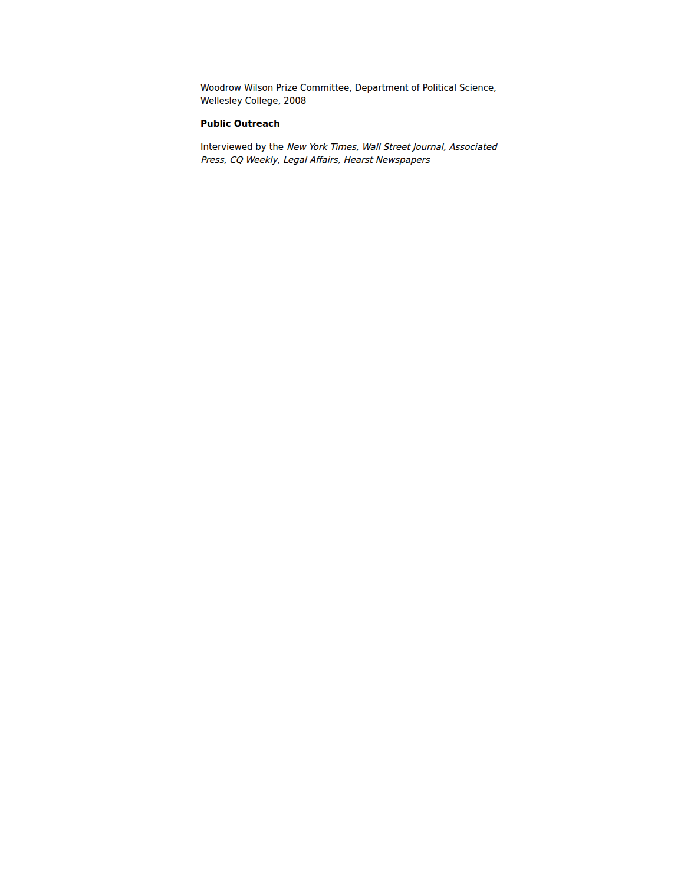Woodrow Wilson Prize Committee, Department of Political Science, Wellesley College, 2008
Public Outreach
Interviewed by the New York Times, Wall Street Journal, Associated Press, CQ Weekly, Legal Affairs, Hearst Newspapers